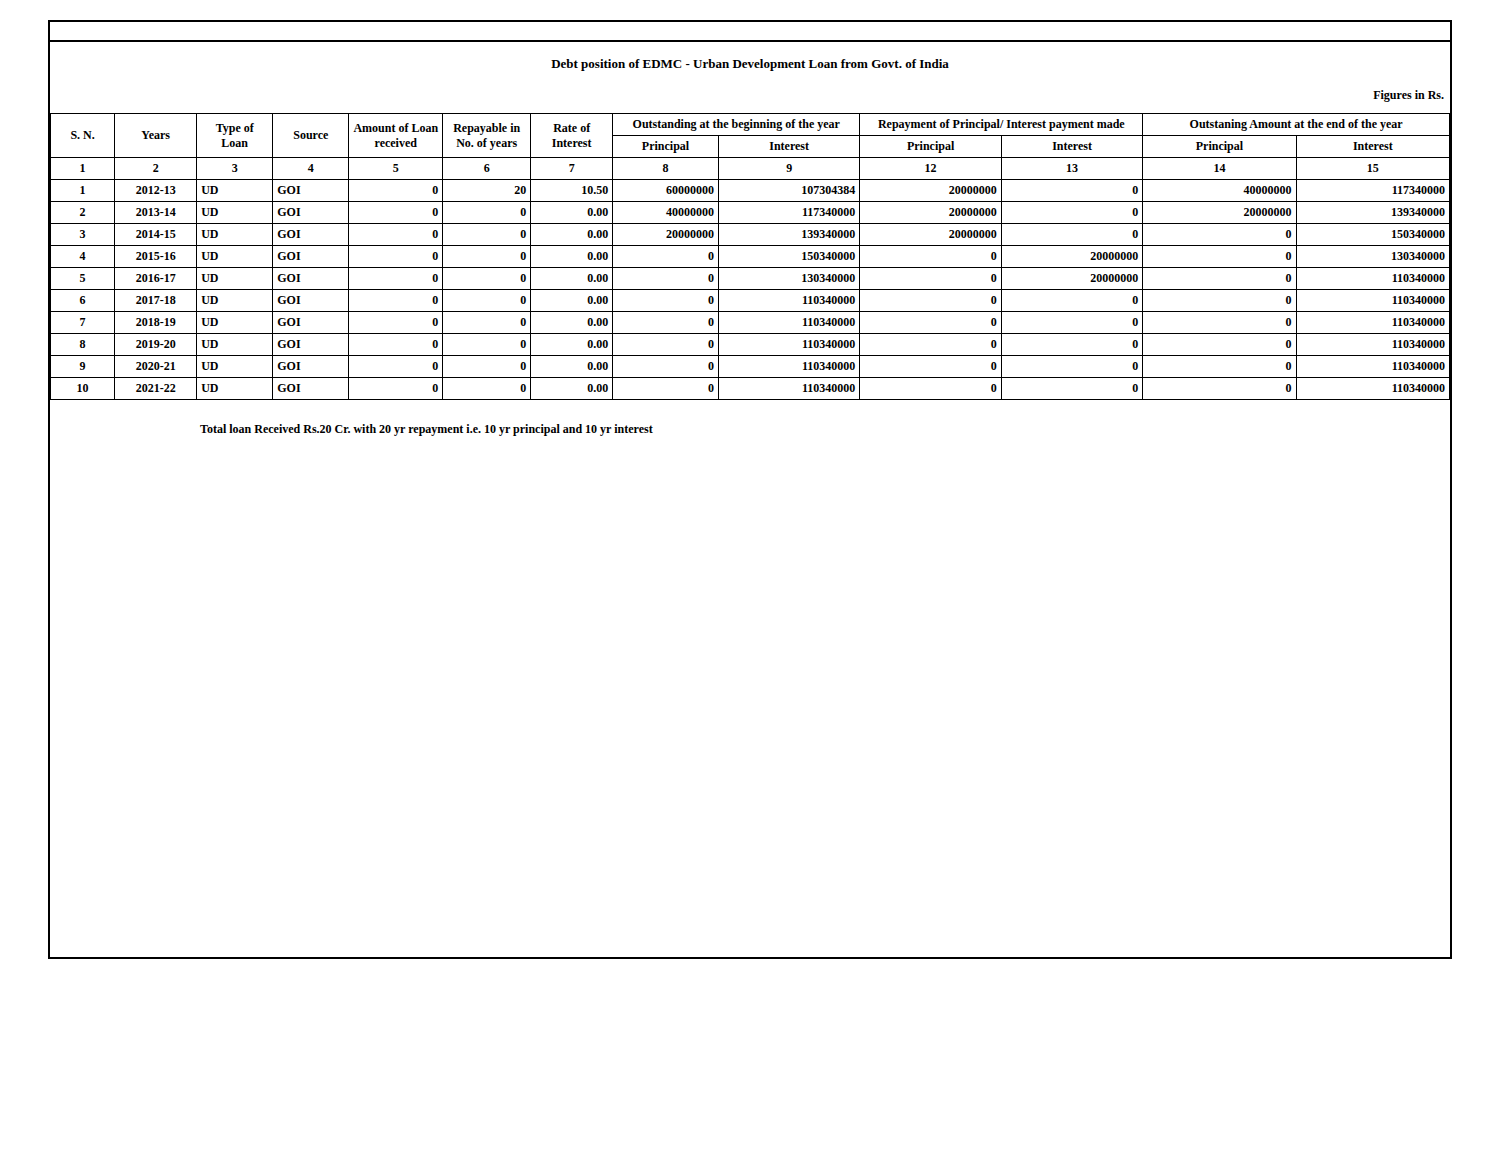Debt position of EDMC - Urban Development Loan from Govt. of India
Figures in Rs.
| S. N. | Years | Type of Loan | Source | Amount of Loan received | Repayable in No. of years | Rate of Interest | Outstanding at the beginning of the year | Repayment of Principal/ Interest payment made | Outstaning Amount at the end of the year |
| --- | --- | --- | --- | --- | --- | --- | --- | --- | --- |
| Principal | Interest | Principal | Interest | Principal | Interest |
| 1 | 2 | 3 | 4 | 5 | 6 | 7 | 8 | 9 | 12 | 13 | 14 | 15 |
| 1 | 2012-13 | UD | GOI | 0 | 20 | 10.50 | 60000000 | 107304384 | 20000000 | 0 | 40000000 | 117340000 |
| 2 | 2013-14 | UD | GOI | 0 | 0 | 0.00 | 40000000 | 117340000 | 20000000 | 0 | 20000000 | 139340000 |
| 3 | 2014-15 | UD | GOI | 0 | 0 | 0.00 | 20000000 | 139340000 | 20000000 | 0 | 0 | 150340000 |
| 4 | 2015-16 | UD | GOI | 0 | 0 | 0.00 | 0 | 150340000 | 0 | 20000000 | 0 | 130340000 |
| 5 | 2016-17 | UD | GOI | 0 | 0 | 0.00 | 0 | 130340000 | 0 | 20000000 | 0 | 110340000 |
| 6 | 2017-18 | UD | GOI | 0 | 0 | 0.00 | 0 | 110340000 | 0 | 0 | 0 | 110340000 |
| 7 | 2018-19 | UD | GOI | 0 | 0 | 0.00 | 0 | 110340000 | 0 | 0 | 0 | 110340000 |
| 8 | 2019-20 | UD | GOI | 0 | 0 | 0.00 | 0 | 110340000 | 0 | 0 | 0 | 110340000 |
| 9 | 2020-21 | UD | GOI | 0 | 0 | 0.00 | 0 | 110340000 | 0 | 0 | 0 | 110340000 |
| 10 | 2021-22 | UD | GOI | 0 | 0 | 0.00 | 0 | 110340000 | 0 | 0 | 0 | 110340000 |
Total loan Received Rs.20 Cr. with 20 yr repayment i.e. 10 yr principal and 10 yr interest